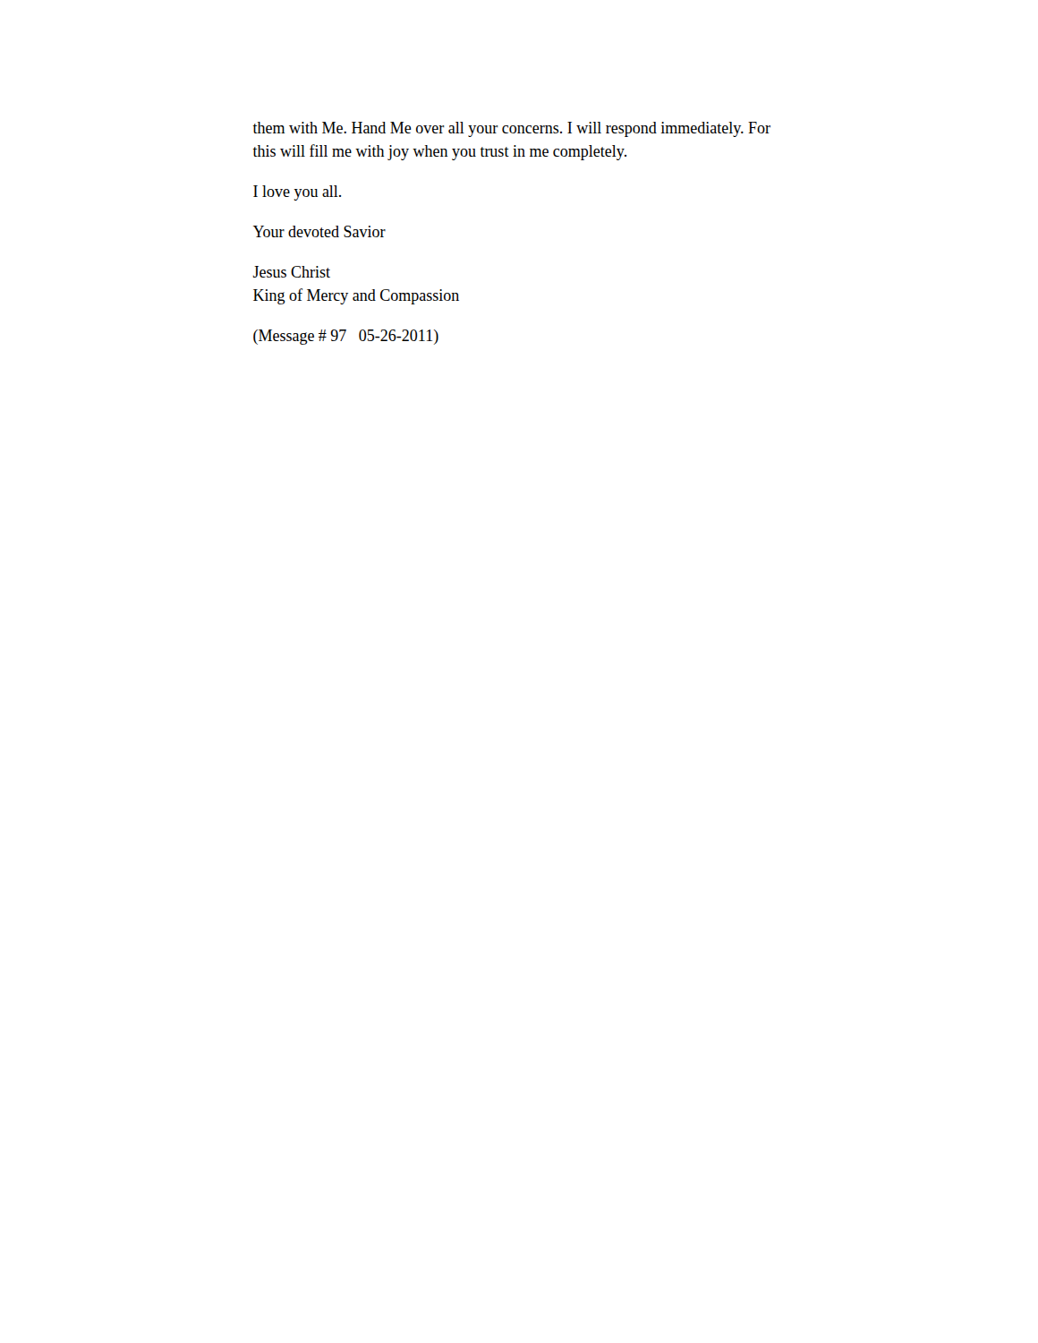them with Me. Hand Me over all your concerns. I will respond immediately. For this will fill me with joy when you trust in me completely.
I love you all.
Your devoted Savior
Jesus Christ King of Mercy and Compassion
(Message # 97 05-26-2011)